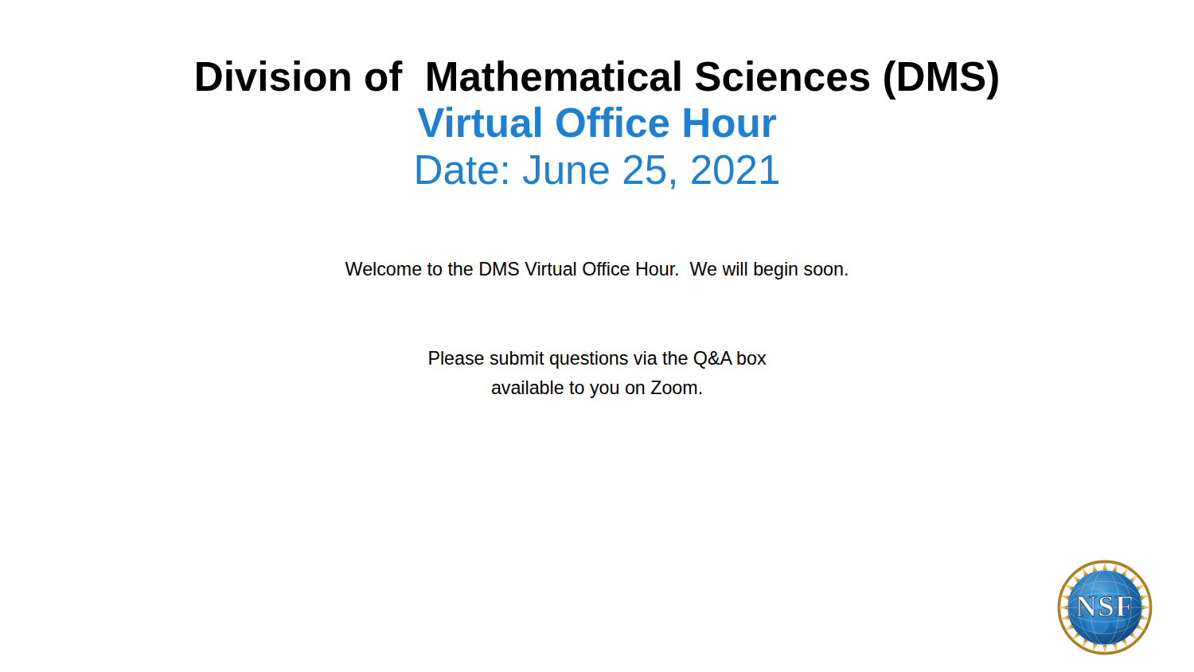Division of Mathematical Sciences (DMS) Virtual Office Hour Date: June 25, 2021
Welcome to the DMS Virtual Office Hour. We will begin soon.
Please submit questions via the Q&A box available to you on Zoom.
NSF